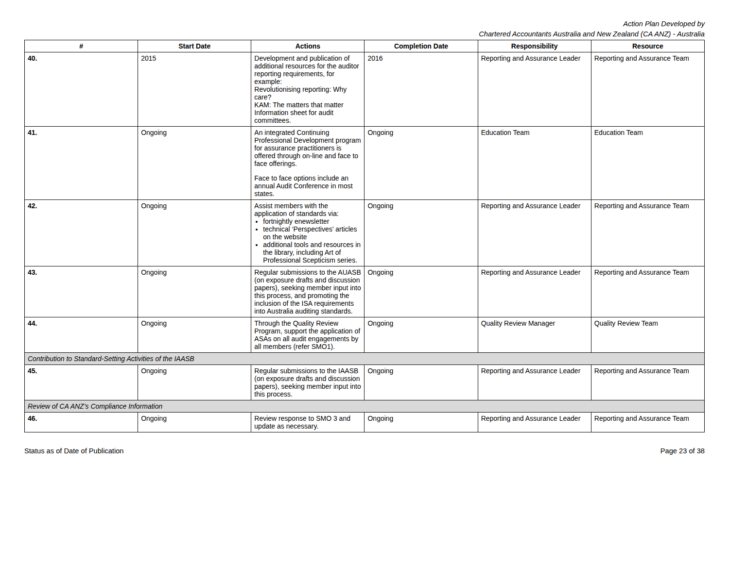Action Plan Developed by
Chartered Accountants Australia and New Zealand (CA ANZ) - Australia
| # | Start Date | Actions | Completion Date | Responsibility | Resource |
| --- | --- | --- | --- | --- | --- |
| 40. | 2015 | Development and publication of additional resources for the auditor reporting requirements, for example: Revolutionising reporting: Why care? KAM: The matters that matter Information sheet for audit committees. | 2016 | Reporting and Assurance Leader | Reporting and Assurance Team |
| 41. | Ongoing | An integrated Continuing Professional Development program for assurance practitioners is offered through on-line and face to face offerings. Face to face options include an annual Audit Conference in most states. | Ongoing | Education Team | Education Team |
| 42. | Ongoing | Assist members with the application of standards via: fortnightly enewsletter technical ‘Perspectives’ articles on the website additional tools and resources in the library, including Art of Professional Scepticism series. | Ongoing | Reporting and Assurance Leader | Reporting and Assurance Team |
| 43. | Ongoing | Regular submissions to the AUASB (on exposure drafts and discussion papers), seeking member input into this process, and promoting the inclusion of the ISA requirements into Australia auditing standards. | Ongoing | Reporting and Assurance Leader | Reporting and Assurance Team |
| 44. | Ongoing | Through the Quality Review Program, support the application of ASAs on all audit engagements by all members (refer SMO1). | Ongoing | Quality Review Manager | Quality Review Team |
| Contribution to Standard-Setting Activities of the IAASB |
| 45. | Ongoing | Regular submissions to the IAASB (on exposure drafts and discussion papers), seeking member input into this process. | Ongoing | Reporting and Assurance Leader | Reporting and Assurance Team |
| Review of CA ANZ’s Compliance Information |
| 46. | Ongoing | Review response to SMO 3 and update as necessary. | Ongoing | Reporting and Assurance Leader | Reporting and Assurance Team |
Status as of Date of Publication Page 23 of 38